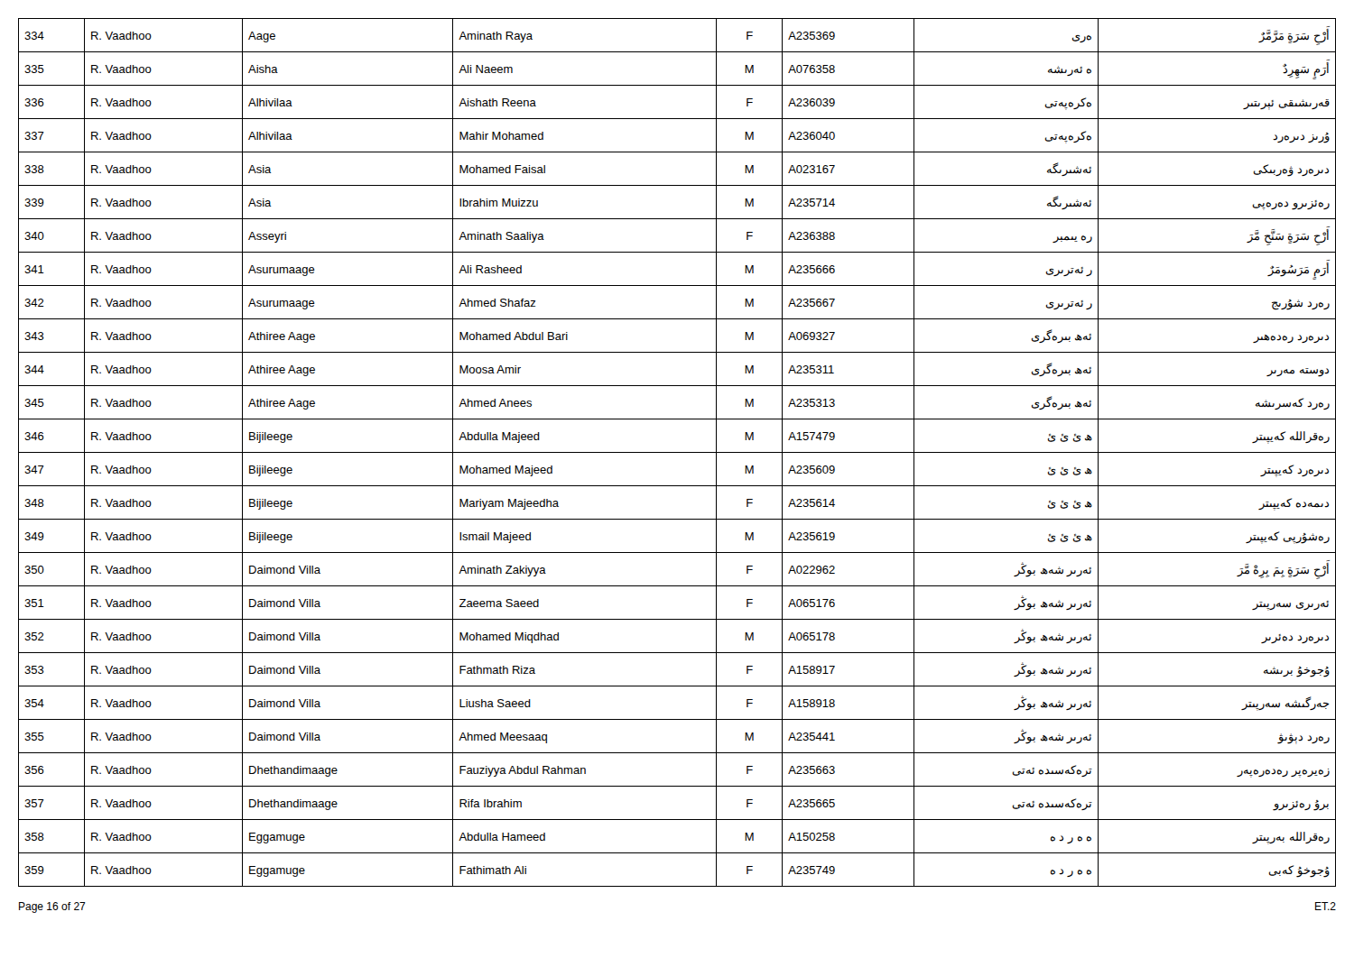| 334 | R. Vaadhoo | Aage | Aminath Raya | F | A235369 | ەرى | أَرْحِ سَرَةٍ مَرَّمَّرٌ |
| 335 | R. Vaadhoo | Aisha | Ali Naeem | M | A076358 | ە ئەرىشە | أَرَمٍ سَهِرِدٌ |
| 336 | R. Vaadhoo | Alhivilaa | Aishath Reena | F | A236039 | ەكرەپەتى | قەرىشىقى ئېرىتىر |
| 337 | R. Vaadhoo | Alhivilaa | Mahir Mohamed | M | A236040 | ەكرەپەتى | ۇرىز دىرەرد |
| 338 | R. Vaadhoo | Asia | Mohamed Faisal | M | A023167 | ئەشىرىگە | دىرەرد ۋەربىكى |
| 339 | R. Vaadhoo | Asia | Ibrahim Muizzu | M | A235714 | ئەشىرىگە | رەئزىرو دەرەپى |
| 340 | R. Vaadhoo | Asseyri | Aminath Saaliya | F | A236388 | رە يىمبر | أَرْحِ سَرَةٍ سَنَّحِ مَّرَ |
| 341 | R. Vaadhoo | Asurumaage | Ali Rasheed | M | A235666 | ر ئەترىرى | أَرَمٍ مَرَسُومَرٌ |
| 342 | R. Vaadhoo | Asurumaage | Ahmed Shafaz | M | A235667 | ر ئەترىرى | رەرد شۇرىج |
| 343 | R. Vaadhoo | Athiree Aage | Mohamed Abdul Bari | M | A069327 | ئەھ بىرەگرى | دىرەرد رەدەھىر |
| 344 | R. Vaadhoo | Athiree Aage | Moosa Amir | M | A235311 | ئەھ بىرەگرى | دوسته مەرىر |
| 345 | R. Vaadhoo | Athiree Aage | Ahmed Anees | M | A235313 | ئەھ بىرەگرى | رەرد كەسرىشە |
| 346 | R. Vaadhoo | Bijileege | Abdulla Majeed | M | A157479 | ھ ئ ئ ئ | رەقراللە كەيپىتر |
| 347 | R. Vaadhoo | Bijileege | Mohamed Majeed | M | A235609 | ھ ئ ئ ئ | دىرەرد كەيپىتر |
| 348 | R. Vaadhoo | Bijileege | Mariyam Majeedha | F | A235614 | ھ ئ ئ ئ | دىمەدە كەيپىتر |
| 349 | R. Vaadhoo | Bijileege | Ismail Majeed | M | A235619 | ھ ئ ئ ئ | رەشۇرپى كەيپىتر |
| 350 | R. Vaadhoo | Daimond Villa | Aminath Zakiyya | F | A022962 | ئەرىر شەھ بوڭر | أَرْحِ سَرَةٍ بِمَ بِرِهْ مَّرَ |
| 351 | R. Vaadhoo | Daimond Villa | Zaeema Saeed | F | A065176 | ئەرىر شەھ بوڭر | ئەرىرى سەرپىتر |
| 352 | R. Vaadhoo | Daimond Villa | Mohamed Miqdhad | M | A065178 | ئەرىر شەھ بوڭر | دىرەرد دەئرىر |
| 353 | R. Vaadhoo | Daimond Villa | Fathmath Riza | F | A158917 | ئەرىر شەھ بوڭر | ۇجوخۇ برىشە |
| 354 | R. Vaadhoo | Daimond Villa | Liusha Saeed | F | A158918 | ئەرىر شەھ بوڭر | جەرگىشە سەرپىتر |
| 355 | R. Vaadhoo | Daimond Villa | Ahmed Meesaaq | M | A235441 | ئەرىر شەھ بوڭر | رەرد دېۋىۋ |
| 356 | R. Vaadhoo | Dhethandimaage | Fauziyya Abdul Rahman | F | A235663 | ترەكەسىدە ئەتى | زەيرەپر رەدەرەپەر |
| 357 | R. Vaadhoo | Dhethandimaage | Rifa Ibrahim | F | A235665 | ترەكەسىدە ئەتى | برۇ رەئزىرو |
| 358 | R. Vaadhoo | Eggamuge | Abdulla Hameed | M | A150258 | ە ە ر د ە | رەقراللە بەرپىتر |
| 359 | R. Vaadhoo | Eggamuge | Fathimath Ali | F | A235749 | ە ە ر د ە | ۇجوخۇ كەبى |
Page 16 of 27 ET.2